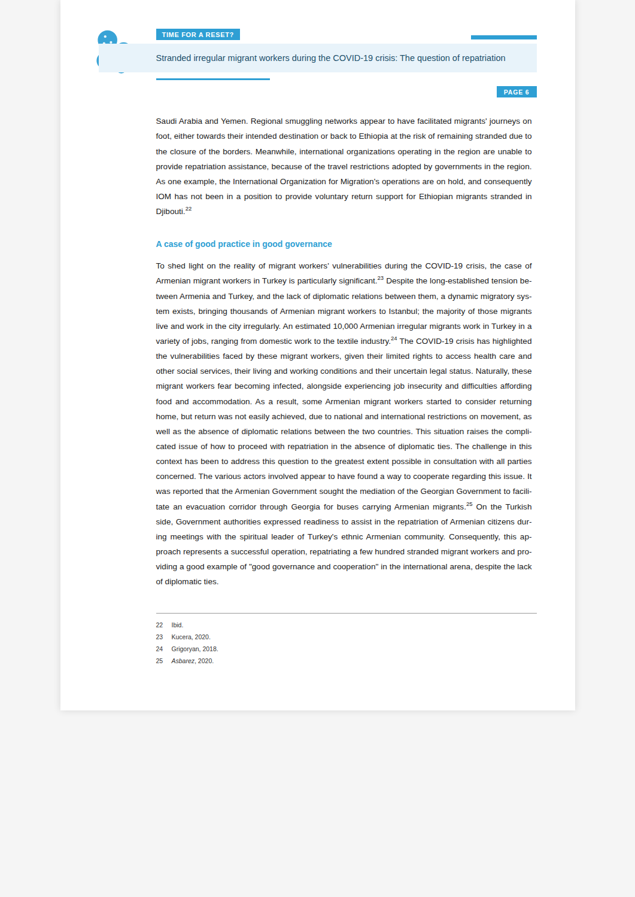Time for a reset?
Stranded irregular migrant workers during the COVID-19 crisis: The question of repatriation
PAGE 6
Saudi Arabia and Yemen. Regional smuggling networks appear to have facilitated migrants' journeys on foot, either towards their intended destination or back to Ethiopia at the risk of remaining stranded due to the closure of the borders. Meanwhile, international organizations operating in the region are unable to provide repatriation assistance, because of the travel restrictions adopted by governments in the region. As one example, the International Organization for Migration's operations are on hold, and consequently IOM has not been in a position to provide voluntary return support for Ethiopian migrants stranded in Djibouti.22
A case of good practice in good governance
To shed light on the reality of migrant workers' vulnerabilities during the COVID-19 crisis, the case of Armenian migrant workers in Turkey is particularly significant.23 Despite the long-established tension between Armenia and Turkey, and the lack of diplomatic relations between them, a dynamic migratory system exists, bringing thousands of Armenian migrant workers to Istanbul; the majority of those migrants live and work in the city irregularly. An estimated 10,000 Armenian irregular migrants work in Turkey in a variety of jobs, ranging from domestic work to the textile industry.24 The COVID-19 crisis has highlighted the vulnerabilities faced by these migrant workers, given their limited rights to access health care and other social services, their living and working conditions and their uncertain legal status. Naturally, these migrant workers fear becoming infected, alongside experiencing job insecurity and difficulties affording food and accommodation. As a result, some Armenian migrant workers started to consider returning home, but return was not easily achieved, due to national and international restrictions on movement, as well as the absence of diplomatic relations between the two countries. This situation raises the complicated issue of how to proceed with repatriation in the absence of diplomatic ties. The challenge in this context has been to address this question to the greatest extent possible in consultation with all parties concerned. The various actors involved appear to have found a way to cooperate regarding this issue. It was reported that the Armenian Government sought the mediation of the Georgian Government to facilitate an evacuation corridor through Georgia for buses carrying Armenian migrants.25 On the Turkish side, Government authorities expressed readiness to assist in the repatriation of Armenian citizens during meetings with the spiritual leader of Turkey's ethnic Armenian community. Consequently, this approach represents a successful operation, repatriating a few hundred stranded migrant workers and providing a good example of "good governance and cooperation" in the international arena, despite the lack of diplomatic ties.
Ibid.
Kucera, 2020.
Grigoryan, 2018.
Asbarez, 2020.